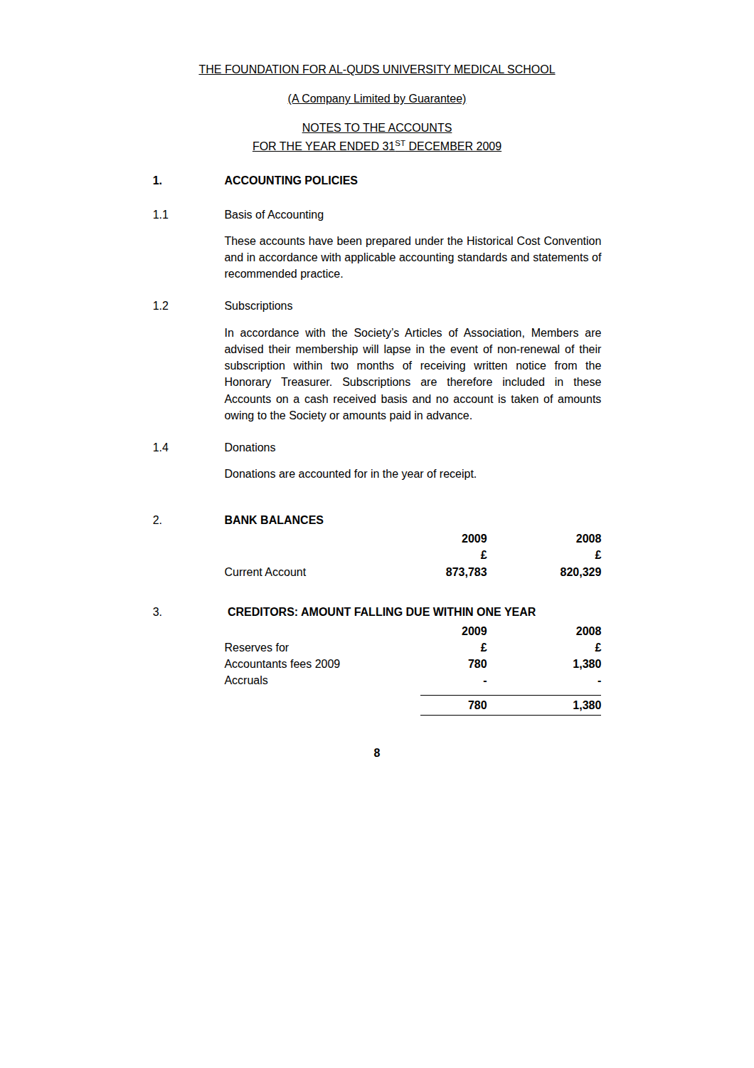THE FOUNDATION FOR AL-QUDS UNIVERSITY MEDICAL SCHOOL
(A Company Limited by Guarantee)
NOTES TO THE ACCOUNTS
FOR THE YEAR ENDED 31ST DECEMBER 2009
1.
Accounting Policies
1.1
Basis of Accounting
These accounts have been prepared under the Historical Cost Convention and in accordance with applicable accounting standards and statements of recommended practice.
1.2
Subscriptions
In accordance with the Society’s Articles of Association, Members are advised their membership will lapse in the event of non-renewal of their subscription within two months of receiving written notice from the Honorary Treasurer. Subscriptions are therefore included in these Accounts on a cash received basis and no account is taken of amounts owing to the Society or amounts paid in advance.
1.4
Donations
Donations are accounted for in the year of receipt.
2.
Bank Balances
| | 2009 | 2008 |
| --- | --- | --- |
| | £ | £ |
| Current Account | 873,783 | 820,329 |
3.
Creditors: Amount Falling Due Within One Year
| | 2009 | 2008 |
| --- | --- | --- |
| Reserves for | £ | £ |
| Accountants fees 2009 | 780 | 1,380 |
| Accruals | - | - |
| | 780 | 1,380 |
8